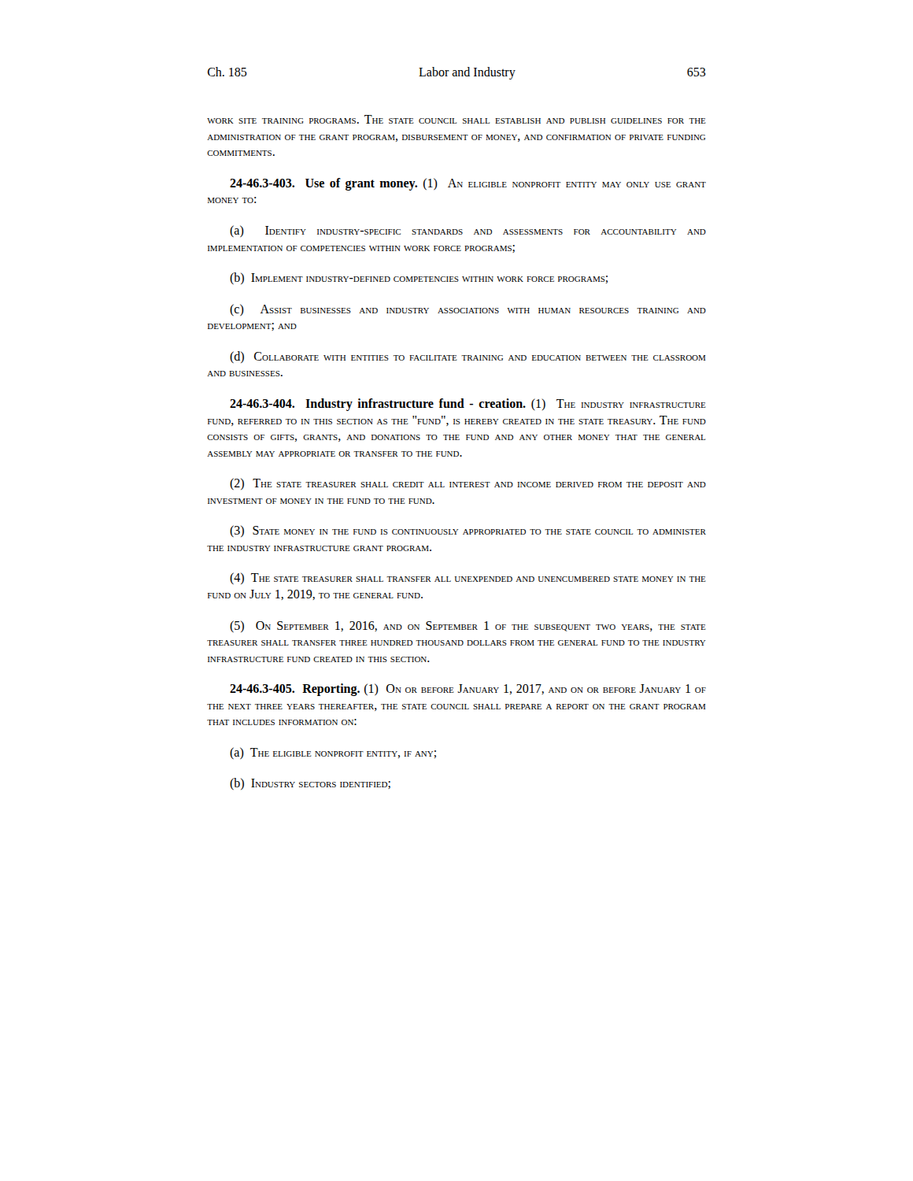Ch. 185 Labor and Industry 653
work site training programs. The state council shall establish and publish guidelines for the administration of the grant program, disbursement of money, and confirmation of private funding commitments.
24-46.3-403. Use of grant money. (1) An eligible nonprofit entity may only use grant money to:
(a) Identify industry-specific standards and assessments for accountability and implementation of competencies within work force programs;
(b) Implement industry-defined competencies within work force programs;
(c) Assist businesses and industry associations with human resources training and development; and
(d) Collaborate with entities to facilitate training and education between the classroom and businesses.
24-46.3-404. Industry infrastructure fund - creation. (1) The industry infrastructure fund, referred to in this section as the "fund", is hereby created in the state treasury. The fund consists of gifts, grants, and donations to the fund and any other money that the general assembly may appropriate or transfer to the fund.
(2) The state treasurer shall credit all interest and income derived from the deposit and investment of money in the fund to the fund.
(3) State money in the fund is continuously appropriated to the state council to administer the industry infrastructure grant program.
(4) The state treasurer shall transfer all unexpended and unencumbered state money in the fund on July 1, 2019, to the general fund.
(5) On September 1, 2016, and on September 1 of the subsequent two years, the state treasurer shall transfer three hundred thousand dollars from the general fund to the industry infrastructure fund created in this section.
24-46.3-405. Reporting. (1) On or before January 1, 2017, and on or before January 1 of the next three years thereafter, the state council shall prepare a report on the grant program that includes information on:
(a) The eligible nonprofit entity, if any;
(b) Industry sectors identified;